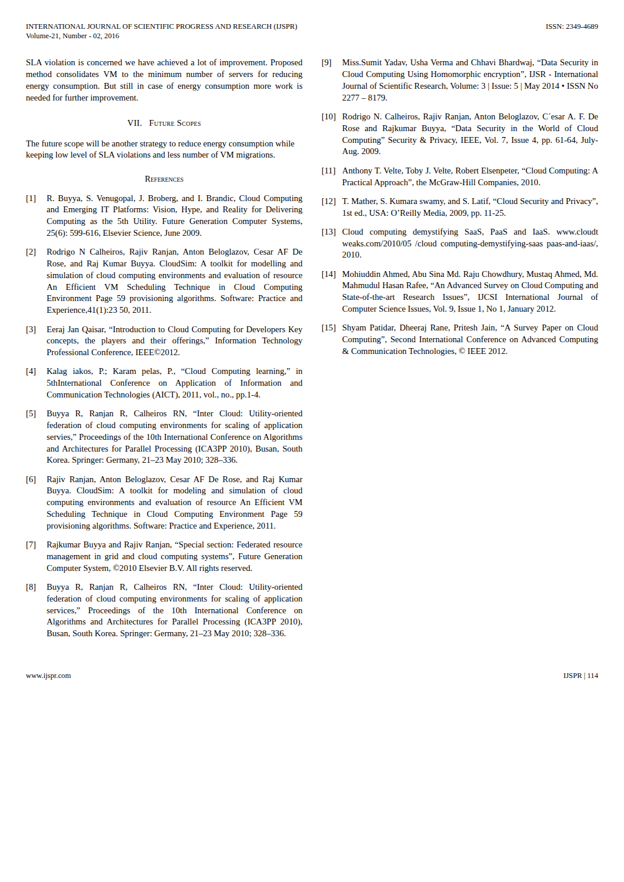ISSN: 2349-4689 INTERNATIONAL JOURNAL OF SCIENTIFIC PROGRESS AND RESEARCH (IJSPR) Volume-21, Number - 02, 2016
SLA violation is concerned we have achieved a lot of improvement. Proposed method consolidates VM to the minimum number of servers for reducing energy consumption. But still in case of energy consumption more work is needed for further improvement.
VII. Future Scopes
The future scope will be another strategy to reduce energy consumption while keeping low level of SLA violations and less number of VM migrations.
References
R. Buyya, S. Venugopal, J. Broberg, and I. Brandic, Cloud Computing and Emerging IT Platforms: Vision, Hype, and Reality for Delivering Computing as the 5th Utility. Future Generation Computer Systems, 25(6): 599-616, Elsevier Science, June 2009.
Rodrigo N Calheiros, Rajiv Ranjan, Anton Beloglazov, Cesar AF De Rose, and Raj Kumar Buyya. CloudSim: A toolkit for modelling and simulation of cloud computing environments and evaluation of resource An Efficient VM Scheduling Technique in Cloud Computing Environment Page 59 provisioning algorithms. Software: Practice and Experience,41(1):23 50, 2011.
Eeraj Jan Qaisar, “Introduction to Cloud Computing for Developers Key concepts, the players and their offerings,” Information Technology Professional Conference, IEEE©2012.
Kalag iakos, P.; Karam pelas, P., “Cloud Computing learning,” in 5thInternational Conference on Application of Information and Communication Technologies (AICT), 2011, vol., no., pp.1-4.
Buyya R, Ranjan R, Calheiros RN, “Inter Cloud: Utility-oriented federation of cloud computing environments for scaling of application servies,” Proceedings of the 10th International Conference on Algorithms and Architectures for Parallel Processing (ICA3PP 2010), Busan, South Korea. Springer: Germany, 21–23 May 2010; 328–336.
Rajiv Ranjan, Anton Beloglazov, Cesar AF De Rose, and Raj Kumar Buyya. CloudSim: A toolkit for modeling and simulation of cloud computing environments and evaluation of resource An Efficient VM Scheduling Technique in Cloud Computing Environment Page 59 provisioning algorithms. Software: Practice and Experience, 2011.
Rajkumar Buyya and Rajiv Ranjan, “Special section: Federated resource management in grid and cloud computing systems”, Future Generation Computer System, ©2010 Elsevier B.V. All rights reserved.
Buyya R, Ranjan R, Calheiros RN, “Inter Cloud: Utility-oriented federation of cloud computing environments for scaling of application services,” Proceedings of the 10th International Conference on Algorithms and Architectures for Parallel Processing (ICA3PP 2010), Busan, South Korea. Springer: Germany, 21–23 May 2010; 328–336.
Miss.Sumit Yadav, Usha Verma and Chhavi Bhardwaj, “Data Security in Cloud Computing Using Homomorphic encryption”, IJSR - International Journal of Scientific Research, Volume: 3 | Issue: 5 | May 2014 • ISSN No 2277 – 8179.
Rodrigo N. Calheiros, Rajiv Ranjan, Anton Beloglazov, C´esar A. F. De Rose and Rajkumar Buyya, “Data Security in the World of Cloud Computing” Security & Privacy, IEEE, Vol. 7, Issue 4, pp. 61-64, July-Aug. 2009.
Anthony T. Velte, Toby J. Velte, Robert Elsenpeter, “Cloud Computing: A Practical Approach”, the McGraw-Hill Companies, 2010.
T. Mather, S. Kumara swamy, and S. Latif, “Cloud Security and Privacy”, 1st ed., USA: O’Reilly Media, 2009, pp. 11-25.
Cloud computing demystifying SaaS, PaaS and IaaS. www.cloudt weaks.com/2010/05 /cloud computing-demystifying-saas paas-and-iaas/, 2010.
Mohiuddin Ahmed, Abu Sina Md. Raju Chowdhury, Mustaq Ahmed, Md. Mahmudul Hasan Rafee, “An Advanced Survey on Cloud Computing and State-of-the-art Research Issues”, IJCSI International Journal of Computer Science Issues, Vol. 9, Issue 1, No 1, January 2012.
Shyam Patidar, Dheeraj Rane, Pritesh Jain, “A Survey Paper on Cloud Computing”, Second International Conference on Advanced Computing & Communication Technologies, © IEEE 2012.
www.ijspr.com IJSPR | 114